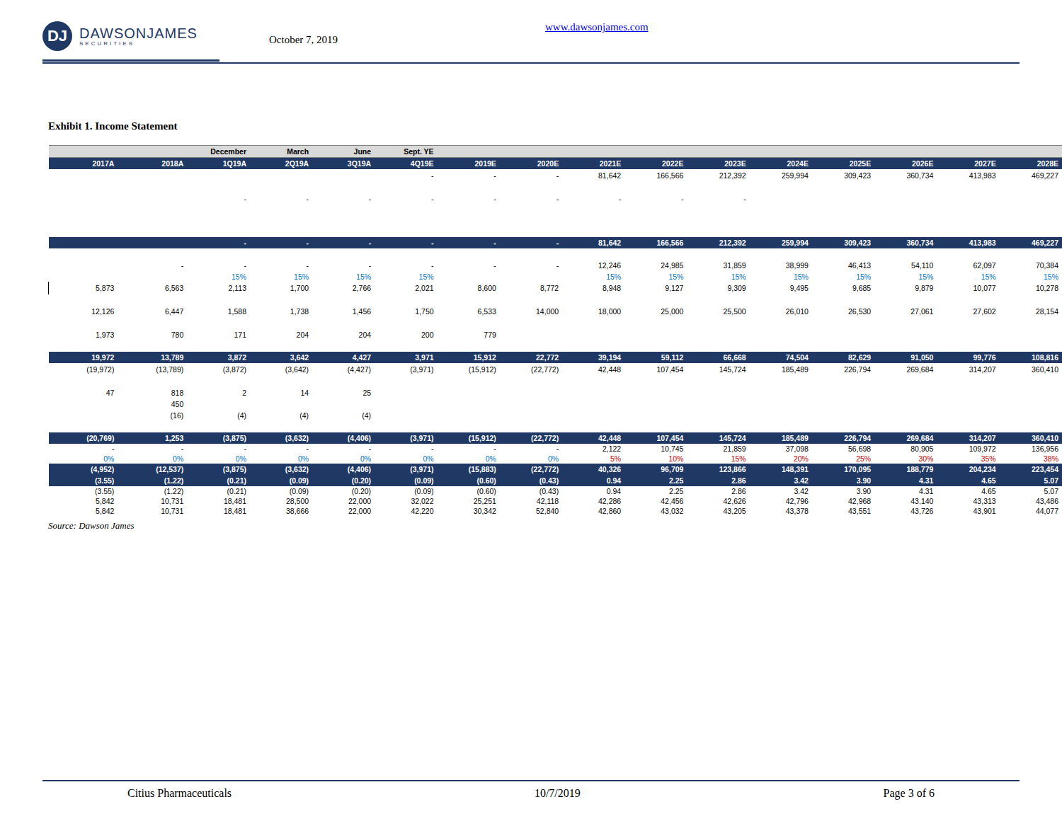DJ DAWSON JAMES SECURITIES
October 7, 2019
www.dawsonjames.com
Exhibit 1. Income Statement
| | | December | March | June | Sept. YE | | | | | | | | | | |
| 2017A | 2018A | 1Q19A | 2Q19A | 3Q19A | 4Q19E | 2019E | 2020E | 2021E | 2022E | 2023E | 2024E | 2025E | 2026E | 2027E | 2028E |
| | | | | | - | - | - | 81,642 | 166,566 | 212,392 | 259,994 | 309,423 | 360,734 | 413,983 | 469,227 |
| | | - | - | - | - | - | - | - | - | - | | | | | |
| | | - | - | - | - | - | - | 81,642 | 166,566 | 212,392 | 259,994 | 309,423 | 360,734 | 413,983 | 469,227 |
| | - | - | - | - | - | - | - | 12,246 | 24,985 | 31,859 | 38,999 | 46,413 | 54,110 | 62,097 | 70,384 |
| | | 15% | 15% | 15% | 15% | | | 15% | 15% | 15% | 15% | 15% | 15% | 15% | 15% |
| 5,873 | 6,563 | 2,113 | 1,700 | 2,766 | 2,021 | 8,600 | 8,772 | 8,948 | 9,127 | 9,309 | 9,495 | 9,685 | 9,879 | 10,077 | 10,278 |
| 12,126 | 6,447 | 1,588 | 1,738 | 1,456 | 1,750 | 6,533 | 14,000 | 18,000 | 25,000 | 25,500 | 26,010 | 26,530 | 27,061 | 27,602 | 28,154 |
| 1,973 | 780 | 171 | 204 | 204 | 200 | 779 | | | | | | | | | |
| 19,972 | 13,789 | 3,872 | 3,642 | 4,427 | 3,971 | 15,912 | 22,772 | 39,194 | 59,112 | 66,668 | 74,504 | 82,629 | 91,050 | 99,776 | 108,816 |
| (19,972) | (13,789) | (3,872) | (3,642) | (4,427) | (3,971) | (15,912) | (22,772) | 42,448 | 107,454 | 145,724 | 185,489 | 226,794 | 269,684 | 314,207 | 360,410 |
| 47 | 818 | 2 | 14 | 25 | | | | | | | | | | | |
| | 450 | | | | | | | | | | | | | | |
| | (16) | (4) | (4) | (4) | | | | | | | | | | | |
| (20,769) | 1,253 | (3,875) | (3,632) | (4,406) | (3,971) | (15,912) | (22,772) | 42,448 | 107,454 | 145,724 | 185,489 | 226,794 | 269,684 | 314,207 | 360,410 |
| - | - | - | - | - | - | - | - | 2,122 | 10,745 | 21,859 | 37,098 | 56,698 | 80,905 | 109,972 | 136,956 |
| 0% | 0% | 0% | 0% | 0% | 0% | 0% | 0% | 5% | 10% | 15% | 20% | 25% | 30% | 35% | 38% |
| (4,952) | (12,537) | (3,875) | (3,632) | (4,406) | (3,971) | (15,883) | (22,772) | 40,326 | 96,709 | 123,866 | 148,391 | 170,095 | 188,779 | 204,234 | 223,454 |
| (3.55) | (1.22) | (0.21) | (0.09) | (0.20) | (0.09) | (0.60) | (0.43) | 0.94 | 2.25 | 2.86 | 3.42 | 3.90 | 4.31 | 4.65 | 5.07 |
| (3.55) | (1.22) | (0.21) | (0.09) | (0.20) | (0.09) | (0.60) | (0.43) | 0.94 | 2.25 | 2.86 | 3.42 | 3.90 | 4.31 | 4.65 | 5.07 |
| 5,842 | 10,731 | 18,481 | 28,500 | 22,000 | 32,022 | 25,251 | 42,118 | 42,286 | 42,456 | 42,626 | 42,796 | 42,968 | 43,140 | 43,313 | 43,486 |
| 5,842 | 10,731 | 18,481 | 38,666 | 22,000 | 42,220 | 30,342 | 52,840 | 42,860 | 43,032 | 43,205 | 43,378 | 43,551 | 43,726 | 43,901 | 44,077 |
Source: Dawson James
Citius Pharmaceuticals 10/7/2019 Page 3 of 6